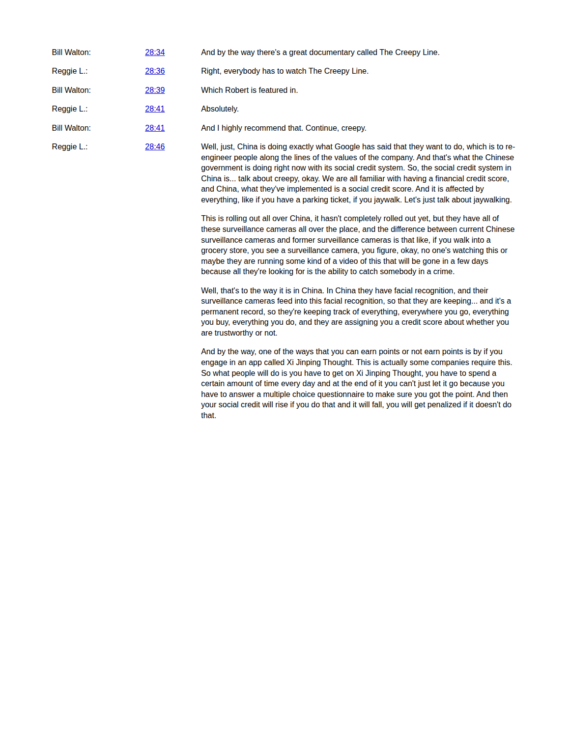| Bill Walton: | 28:34 | And by the way there's a great documentary called The Creepy Line. |
| Reggie L.: | 28:36 | Right, everybody has to watch The Creepy Line. |
| Bill Walton: | 28:39 | Which Robert is featured in. |
| Reggie L.: | 28:41 | Absolutely. |
| Bill Walton: | 28:41 | And I highly recommend that. Continue, creepy. |
| Reggie L.: | 28:46 | Well, just, China is doing exactly what Google has said that they want to do, which is to re-engineer people along the lines of the values of the company. And that's what the Chinese government is doing right now with its social credit system. So, the social credit system in China is... talk about creepy, okay. We are all familiar with having a financial credit score, and China, what they've implemented is a social credit score. And it is affected by everything, like if you have a parking ticket, if you jaywalk. Let's just talk about jaywalking. This is rolling out all over China, it hasn't completely rolled out yet, but they have all of these surveillance cameras all over the place, and the difference between current Chinese surveillance cameras and former surveillance cameras is that like, if you walk into a grocery store, you see a surveillance camera, you figure, okay, no one's watching this or maybe they are running some kind of a video of this that will be gone in a few days because all they're looking for is the ability to catch somebody in a crime. Well, that's to the way it is in China. In China they have facial recognition, and their surveillance cameras feed into this facial recognition, so that they are keeping... and it's a permanent record, so they're keeping track of everything, everywhere you go, everything you buy, everything you do, and they are assigning you a credit score about whether you are trustworthy or not. And by the way, one of the ways that you can earn points or not earn points is by if you engage in an app called Xi Jinping Thought. This is actually some companies require this. So what people will do is you have to get on Xi Jinping Thought, you have to spend a certain amount of time every day and at the end of it you can't just let it go because you have to answer a multiple choice questionnaire to make sure you got the point. And then your social credit will rise if you do that and it will fall, you will get penalized if it doesn't do that. |